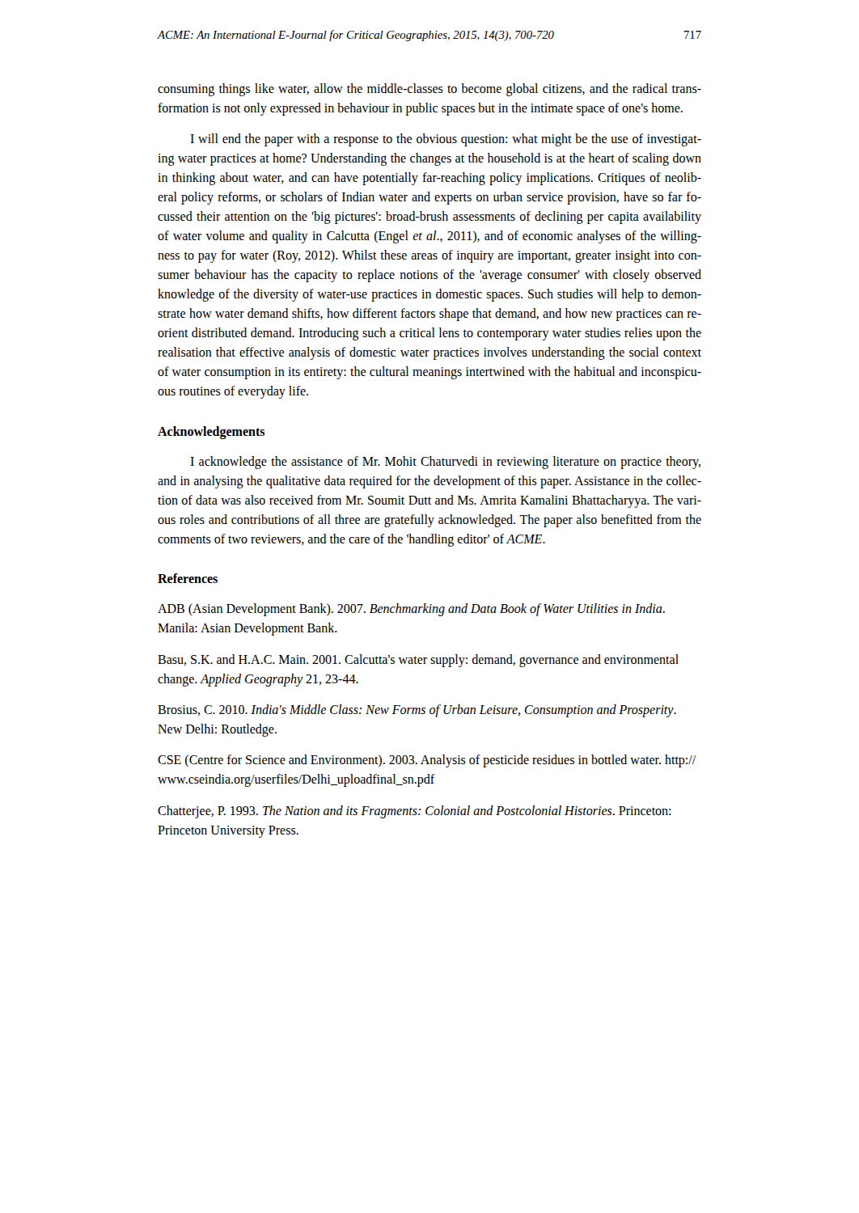ACME: An International E-Journal for Critical Geographies, 2015, 14(3), 700-720 717
consuming things like water, allow the middle-classes to become global citizens, and the radical transformation is not only expressed in behaviour in public spaces but in the intimate space of one's home.
I will end the paper with a response to the obvious question: what might be the use of investigating water practices at home? Understanding the changes at the household is at the heart of scaling down in thinking about water, and can have potentially far-reaching policy implications. Critiques of neoliberal policy reforms, or scholars of Indian water and experts on urban service provision, have so far focussed their attention on the 'big pictures': broad-brush assessments of declining per capita availability of water volume and quality in Calcutta (Engel et al., 2011), and of economic analyses of the willingness to pay for water (Roy, 2012). Whilst these areas of inquiry are important, greater insight into consumer behaviour has the capacity to replace notions of the 'average consumer' with closely observed knowledge of the diversity of water-use practices in domestic spaces. Such studies will help to demonstrate how water demand shifts, how different factors shape that demand, and how new practices can reorient distributed demand. Introducing such a critical lens to contemporary water studies relies upon the realisation that effective analysis of domestic water practices involves understanding the social context of water consumption in its entirety: the cultural meanings intertwined with the habitual and inconspicuous routines of everyday life.
Acknowledgements
I acknowledge the assistance of Mr. Mohit Chaturvedi in reviewing literature on practice theory, and in analysing the qualitative data required for the development of this paper. Assistance in the collection of data was also received from Mr. Soumit Dutt and Ms. Amrita Kamalini Bhattacharyya. The various roles and contributions of all three are gratefully acknowledged. The paper also benefitted from the comments of two reviewers, and the care of the 'handling editor' of ACME.
References
ADB (Asian Development Bank). 2007. Benchmarking and Data Book of Water Utilities in India. Manila: Asian Development Bank.
Basu, S.K. and H.A.C. Main. 2001. Calcutta's water supply: demand, governance and environmental change. Applied Geography 21, 23-44.
Brosius, C. 2010. India's Middle Class: New Forms of Urban Leisure, Consumption and Prosperity. New Delhi: Routledge.
CSE (Centre for Science and Environment). 2003. Analysis of pesticide residues in bottled water. http://www.cseindia.org/userfiles/Delhi_uploadfinal_sn.pdf
Chatterjee, P. 1993. The Nation and its Fragments: Colonial and Postcolonial Histories. Princeton: Princeton University Press.